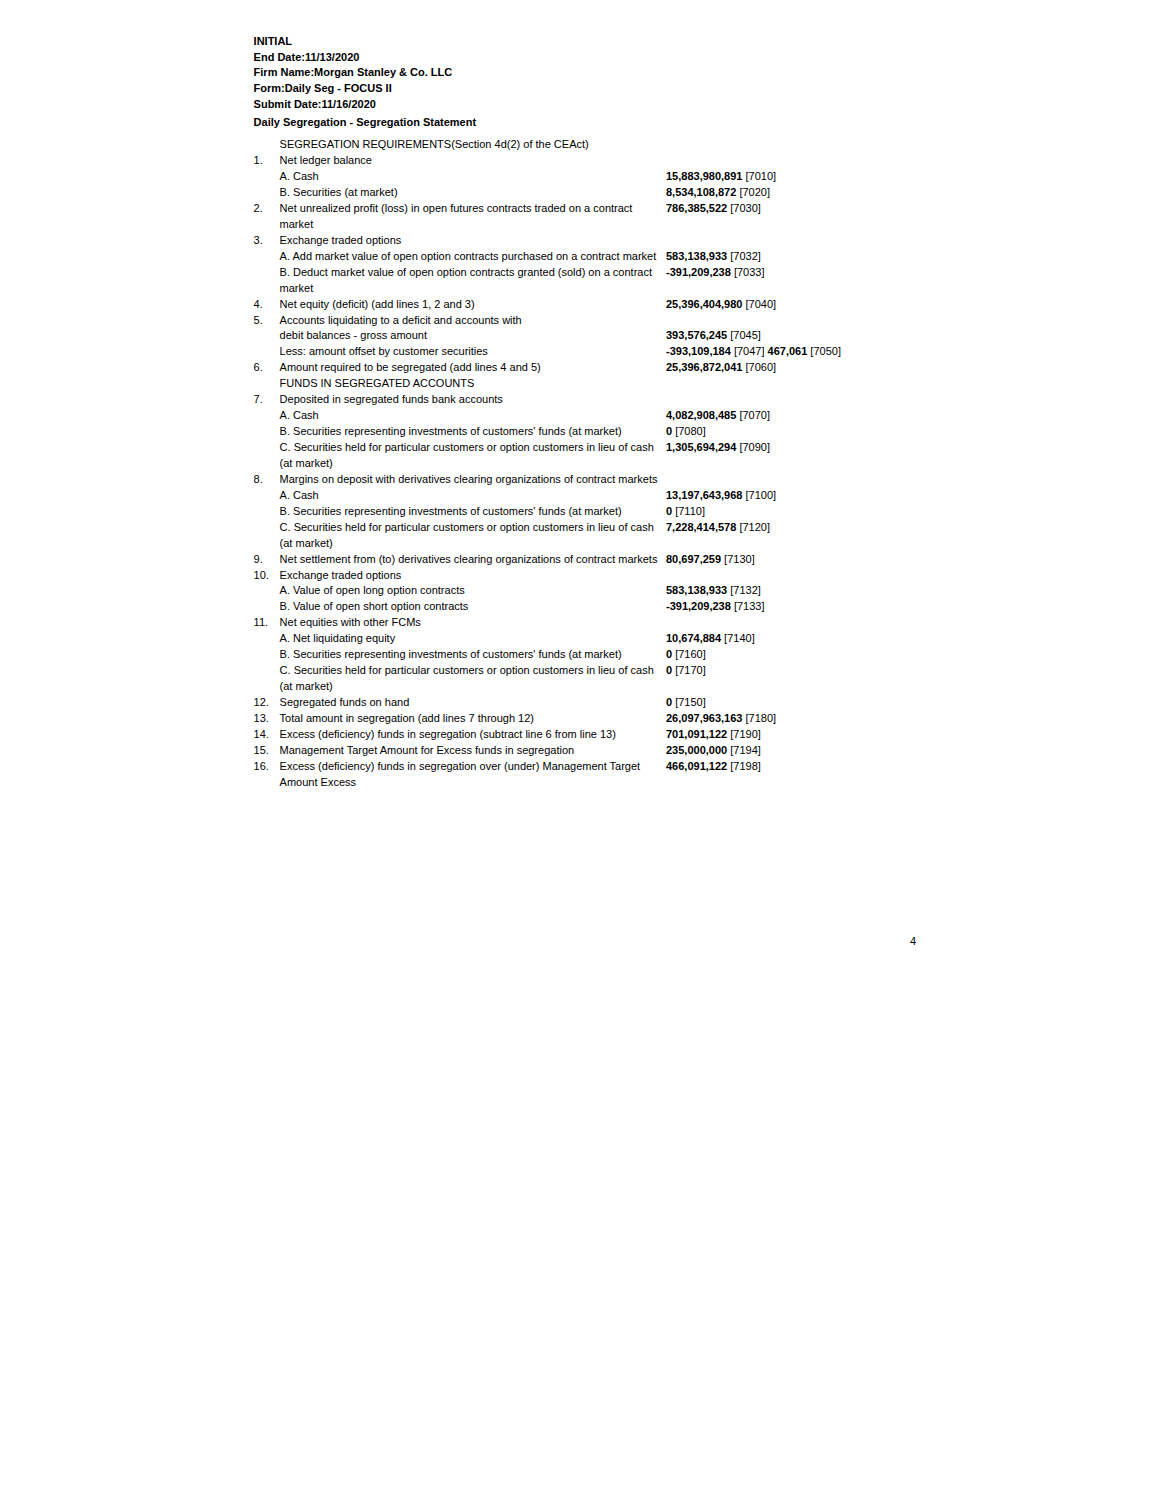INITIAL
End Date:11/13/2020
Firm Name:Morgan Stanley & Co. LLC
Form:Daily Seg - FOCUS II
Submit Date:11/16/2020
Daily Segregation - Segregation Statement
| | SEGREGATION REQUIREMENTS(Section 4d(2) of the CEAct) | |
| 1. | Net ledger balance | |
| | A. Cash | 15,883,980,891 [7010] |
| | B. Securities (at market) | 8,534,108,872 [7020] |
| 2. | Net unrealized profit (loss) in open futures contracts traded on a contract market | 786,385,522 [7030] |
| 3. | Exchange traded options | |
| | A. Add market value of open option contracts purchased on a contract market | 583,138,933 [7032] |
| | B. Deduct market value of open option contracts granted (sold) on a contract market | -391,209,238 [7033] |
| 4. | Net equity (deficit) (add lines 1, 2 and 3) | 25,396,404,980 [7040] |
| 5. | Accounts liquidating to a deficit and accounts with | |
| | debit balances - gross amount | 393,576,245 [7045] |
| | Less: amount offset by customer securities | -393,109,184 [7047] 467,061 [7050] |
| 6. | Amount required to be segregated (add lines 4 and 5) | 25,396,872,041 [7060] |
| | FUNDS IN SEGREGATED ACCOUNTS | |
| 7. | Deposited in segregated funds bank accounts | |
| | A. Cash | 4,082,908,485 [7070] |
| | B. Securities representing investments of customers' funds (at market) | 0 [7080] |
| | C. Securities held for particular customers or option customers in lieu of cash (at market) | 1,305,694,294 [7090] |
| 8. | Margins on deposit with derivatives clearing organizations of contract markets | |
| | A. Cash | 13,197,643,968 [7100] |
| | B. Securities representing investments of customers' funds (at market) | 0 [7110] |
| | C. Securities held for particular customers or option customers in lieu of cash (at market) | 7,228,414,578 [7120] |
| 9. | Net settlement from (to) derivatives clearing organizations of contract markets | 80,697,259 [7130] |
| 10. | Exchange traded options | |
| | A. Value of open long option contracts | 583,138,933 [7132] |
| | B. Value of open short option contracts | -391,209,238 [7133] |
| 11. | Net equities with other FCMs | |
| | A. Net liquidating equity | 10,674,884 [7140] |
| | B. Securities representing investments of customers' funds (at market) | 0 [7160] |
| | C. Securities held for particular customers or option customers in lieu of cash (at market) | 0 [7170] |
| 12. | Segregated funds on hand | 0 [7150] |
| 13. | Total amount in segregation (add lines 7 through 12) | 26,097,963,163 [7180] |
| 14. | Excess (deficiency) funds in segregation (subtract line 6 from line 13) | 701,091,122 [7190] |
| 15. | Management Target Amount for Excess funds in segregation | 235,000,000 [7194] |
| 16. | Excess (deficiency) funds in segregation over (under) Management Target Amount Excess | 466,091,122 [7198] |
4